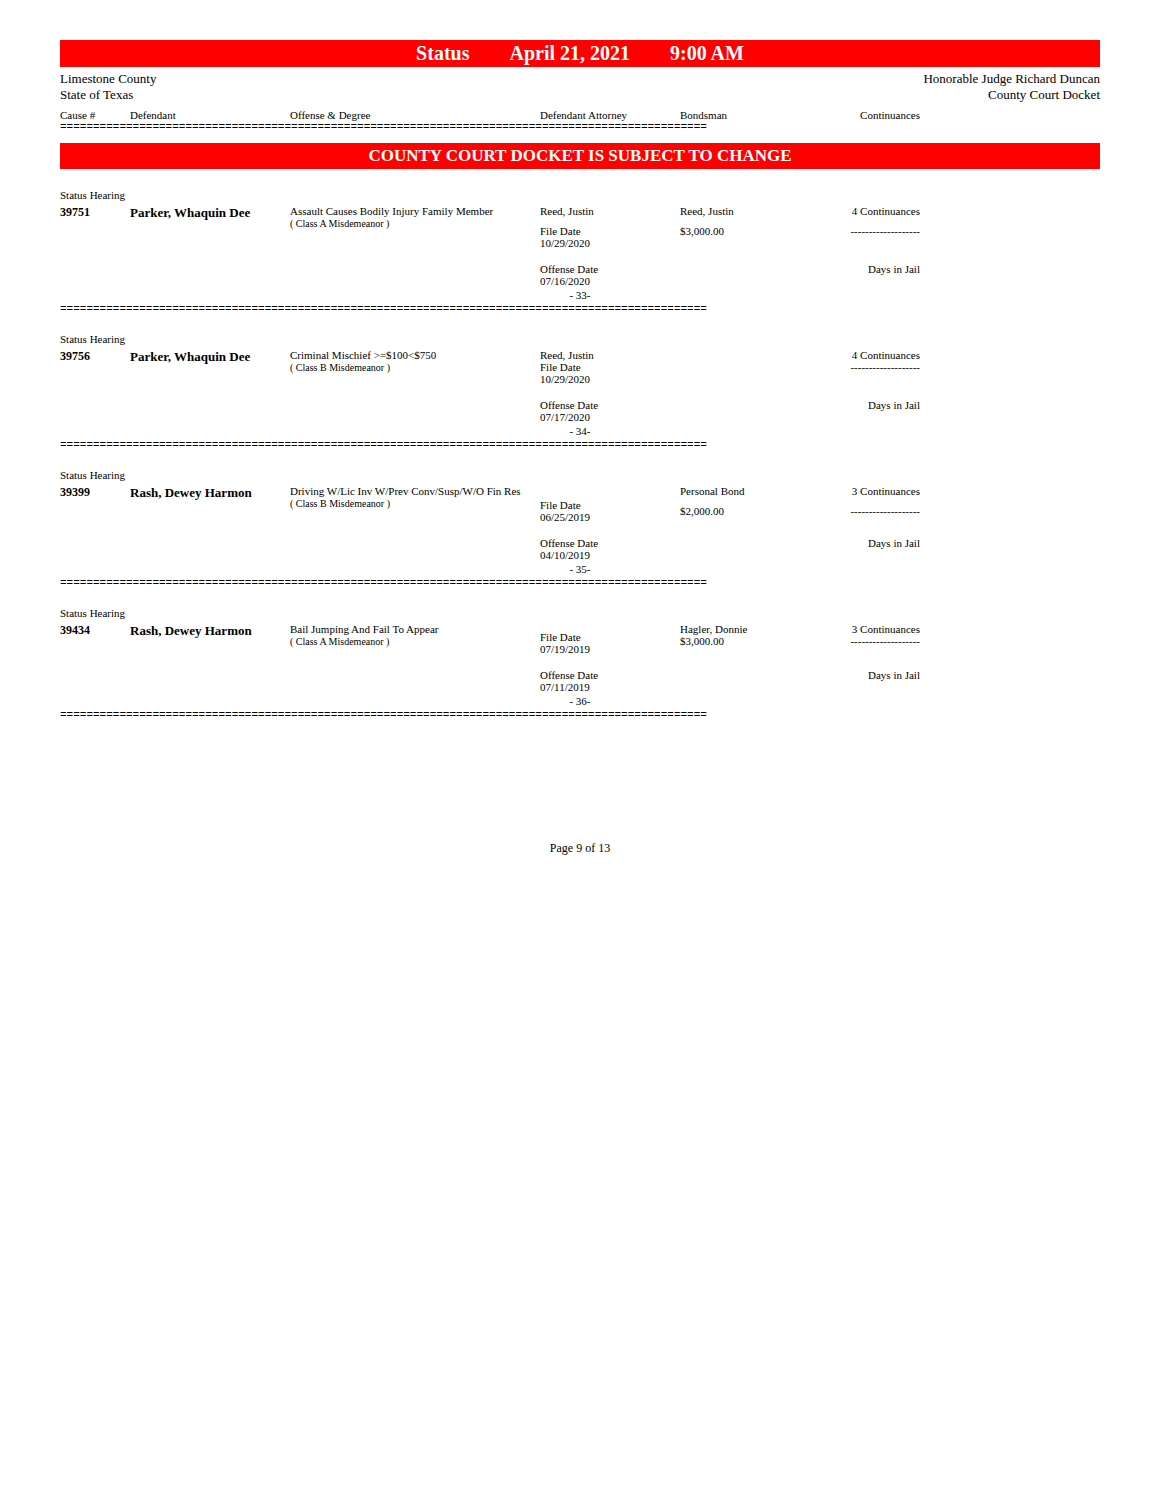Status April 21, 2021 9:00 AM
Limestone County
State of Texas
Honorable Judge Richard Duncan
County Court Docket
Cause # Defendant Offense & Degree Defendant Attorney Bondsman Continuances
==================================================================================================
COUNTY COURT DOCKET IS SUBJECT TO CHANGE
Status Hearing
39751
Parker, Whaquin Dee
Assault Causes Bodily Injury Family Member
( Class A Misdemeanor )
Reed, Justin
File Date
10/29/2020
Reed, Justin
$3,000.00
4 Continuances
-------------------
Offense Date
07/16/2020
Days in Jail
- 33-
==================================================================================================
Status Hearing
39756
Parker, Whaquin Dee
Criminal Mischief >=$100<$750
( Class B Misdemeanor )
Reed, Justin
File Date
10/29/2020
4 Continuances
-------------------
Offense Date
07/17/2020
Days in Jail
- 34-
==================================================================================================
Status Hearing
39399
Rash, Dewey Harmon
Driving W/Lic Inv W/Prev Conv/Susp/W/O Fin Res
( Class B Misdemeanor )
File Date
06/25/2019
Personal Bond
$2,000.00
3 Continuances
-------------------
Offense Date
04/10/2019
Days in Jail
- 35-
==================================================================================================
Status Hearing
39434
Rash, Dewey Harmon
Bail Jumping And Fail To Appear
( Class A Misdemeanor )
File Date
07/19/2019
Hagler, Donnie
$3,000.00
3 Continuances
-------------------
Offense Date
07/11/2019
Days in Jail
- 36-
==================================================================================================
Page 9 of 13